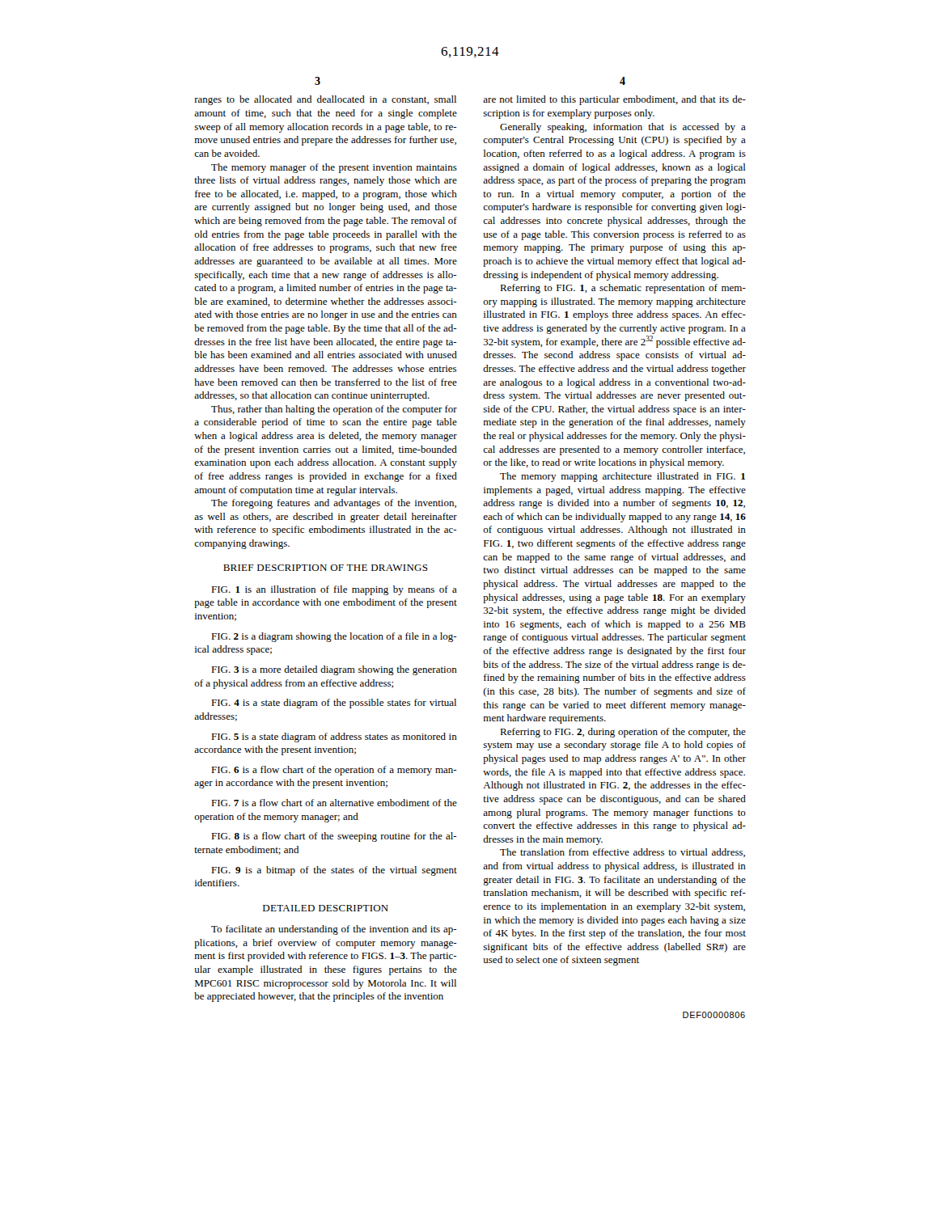6,119,214
3 4
ranges to be allocated and deallocated in a constant, small amount of time, such that the need for a single complete sweep of all memory allocation records in a page table, to remove unused entries and prepare the addresses for further use, can be avoided.
The memory manager of the present invention maintains three lists of virtual address ranges, namely those which are free to be allocated, i.e. mapped, to a program, those which are currently assigned but no longer being used, and those which are being removed from the page table. The removal of old entries from the page table proceeds in parallel with the allocation of free addresses to programs, such that new free addresses are guaranteed to be available at all times. More specifically, each time that a new range of addresses is allocated to a program, a limited number of entries in the page table are examined, to determine whether the addresses associated with those entries are no longer in use and the entries can be removed from the page table. By the time that all of the addresses in the free list have been allocated, the entire page table has been examined and all entries associated with unused addresses have been removed. The addresses whose entries have been removed can then be transferred to the list of free addresses, so that allocation can continue uninterrupted.
Thus, rather than halting the operation of the computer for a considerable period of time to scan the entire page table when a logical address area is deleted, the memory manager of the present invention carries out a limited, time-bounded examination upon each address allocation. A constant supply of free address ranges is provided in exchange for a fixed amount of computation time at regular intervals.
The foregoing features and advantages of the invention, as well as others, are described in greater detail hereinafter with reference to specific embodiments illustrated in the accompanying drawings.
BRIEF DESCRIPTION OF THE DRAWINGS
FIG. 1 is an illustration of file mapping by means of a page table in accordance with one embodiment of the present invention;
FIG. 2 is a diagram showing the location of a file in a logical address space;
FIG. 3 is a more detailed diagram showing the generation of a physical address from an effective address;
FIG. 4 is a state diagram of the possible states for virtual addresses;
FIG. 5 is a state diagram of address states as monitored in accordance with the present invention;
FIG. 6 is a flow chart of the operation of a memory manager in accordance with the present invention;
FIG. 7 is a flow chart of an alternative embodiment of the operation of the memory manager; and
FIG. 8 is a flow chart of the sweeping routine for the alternate embodiment; and
FIG. 9 is a bitmap of the states of the virtual segment identifiers.
DETAILED DESCRIPTION
To facilitate an understanding of the invention and its applications, a brief overview of computer memory management is first provided with reference to FIGS. 1–3. The particular example illustrated in these figures pertains to the MPC601 RISC microprocessor sold by Motorola Inc. It will be appreciated however, that the principles of the invention
are not limited to this particular embodiment, and that its description is for exemplary purposes only.
Generally speaking, information that is accessed by a computer's Central Processing Unit (CPU) is specified by a location, often referred to as a logical address. A program is assigned a domain of logical addresses, known as a logical address space, as part of the process of preparing the program to run. In a virtual memory computer, a portion of the computer's hardware is responsible for converting given logical addresses into concrete physical addresses, through the use of a page table. This conversion process is referred to as memory mapping. The primary purpose of using this approach is to achieve the virtual memory effect that logical addressing is independent of physical memory addressing.
Referring to FIG. 1, a schematic representation of memory mapping is illustrated. The memory mapping architecture illustrated in FIG. 1 employs three address spaces. An effective address is generated by the currently active program. In a 32-bit system, for example, there are 232 possible effective addresses. The second address space consists of virtual addresses. The effective address and the virtual address together are analogous to a logical address in a conventional two-address system. The virtual addresses are never presented outside of the CPU. Rather, the virtual address space is an intermediate step in the generation of the final addresses, namely the real or physical addresses for the memory. Only the physical addresses are presented to a memory controller interface, or the like, to read or write locations in physical memory.
The memory mapping architecture illustrated in FIG. 1 implements a paged, virtual address mapping. The effective address range is divided into a number of segments 10, 12, each of which can be individually mapped to any range 14, 16 of contiguous virtual addresses. Although not illustrated in FIG. 1, two different segments of the effective address range can be mapped to the same range of virtual addresses, and two distinct virtual addresses can be mapped to the same physical address. The virtual addresses are mapped to the physical addresses, using a page table 18. For an exemplary 32-bit system, the effective address range might be divided into 16 segments, each of which is mapped to a 256 MB range of contiguous virtual addresses. The particular segment of the effective address range is designated by the first four bits of the address. The size of the virtual address range is defined by the remaining number of bits in the effective address (in this case, 28 bits). The number of segments and size of this range can be varied to meet different memory management hardware requirements.
Referring to FIG. 2, during operation of the computer, the system may use a secondary storage file A to hold copies of physical pages used to map address ranges A' to A". In other words, the file A is mapped into that effective address space. Although not illustrated in FIG. 2, the addresses in the effective address space can be discontiguous, and can be shared among plural programs. The memory manager functions to convert the effective addresses in this range to physical addresses in the main memory.
The translation from effective address to virtual address, and from virtual address to physical address, is illustrated in greater detail in FIG. 3. To facilitate an understanding of the translation mechanism, it will be described with specific reference to its implementation in an exemplary 32-bit system, in which the memory is divided into pages each having a size of 4K bytes. In the first step of the translation, the four most significant bits of the effective address (labelled SR#) are used to select one of sixteen segment
DEF00000806